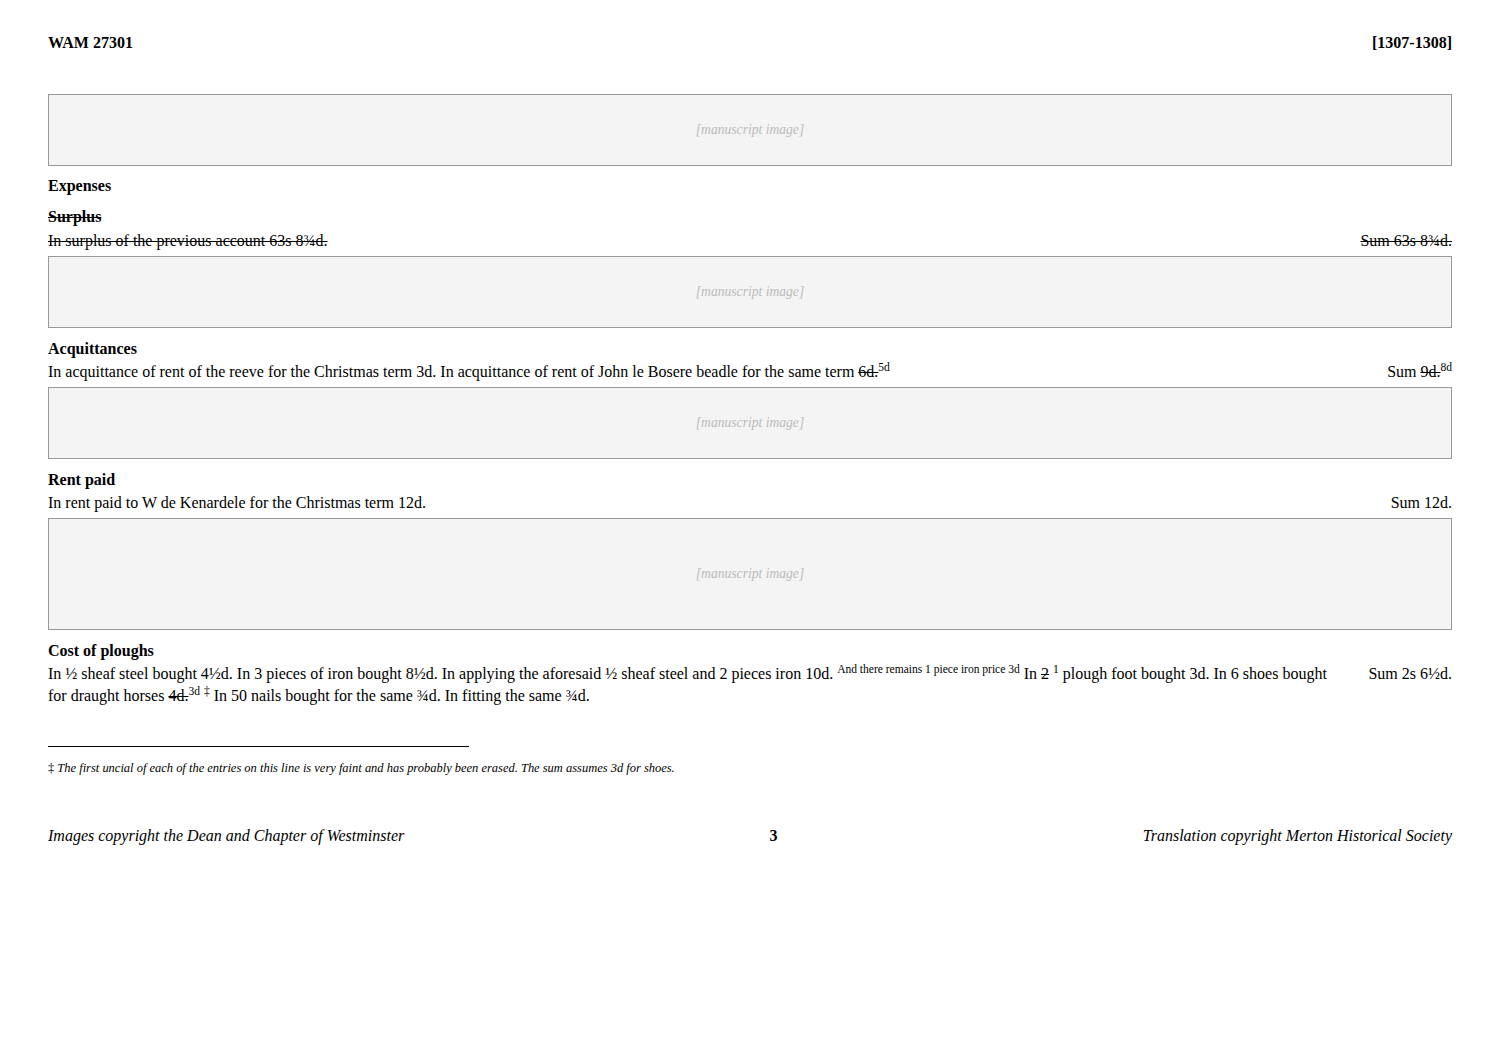WAM 27301 [1307-1308]
Expenses
Surplus
Sum 63s 8¾d. In surplus of the previous account 63s 8¾d.
Acquittances
Sum 9d.8d In acquittance of rent of the reeve for the Christmas term 3d. In acquittance of rent of John le Bosere beadle for the same term 6d.5d
Rent paid
Sum 12d. In rent paid to W de Kenardele for the Christmas term 12d.
Cost of ploughs
Sum 2s 6½d. In ½ sheaf steel bought 4½d. In 3 pieces of iron bought 8½d. In applying the aforesaid ½ sheaf steel and 2 pieces iron 10d. And there remains 1 piece iron price 3d In 2 1 plough foot bought 3d. In 6 shoes bought for draught horses 4d.3d ‡ In 50 nails bought for the same ¾d. In fitting the same ¾d.
‡ The first uncial of each of the entries on this line is very faint and has probably been erased. The sum assumes 3d for shoes.
Images copyright the Dean and Chapter of Westminster 3 Translation copyright Merton Historical Society